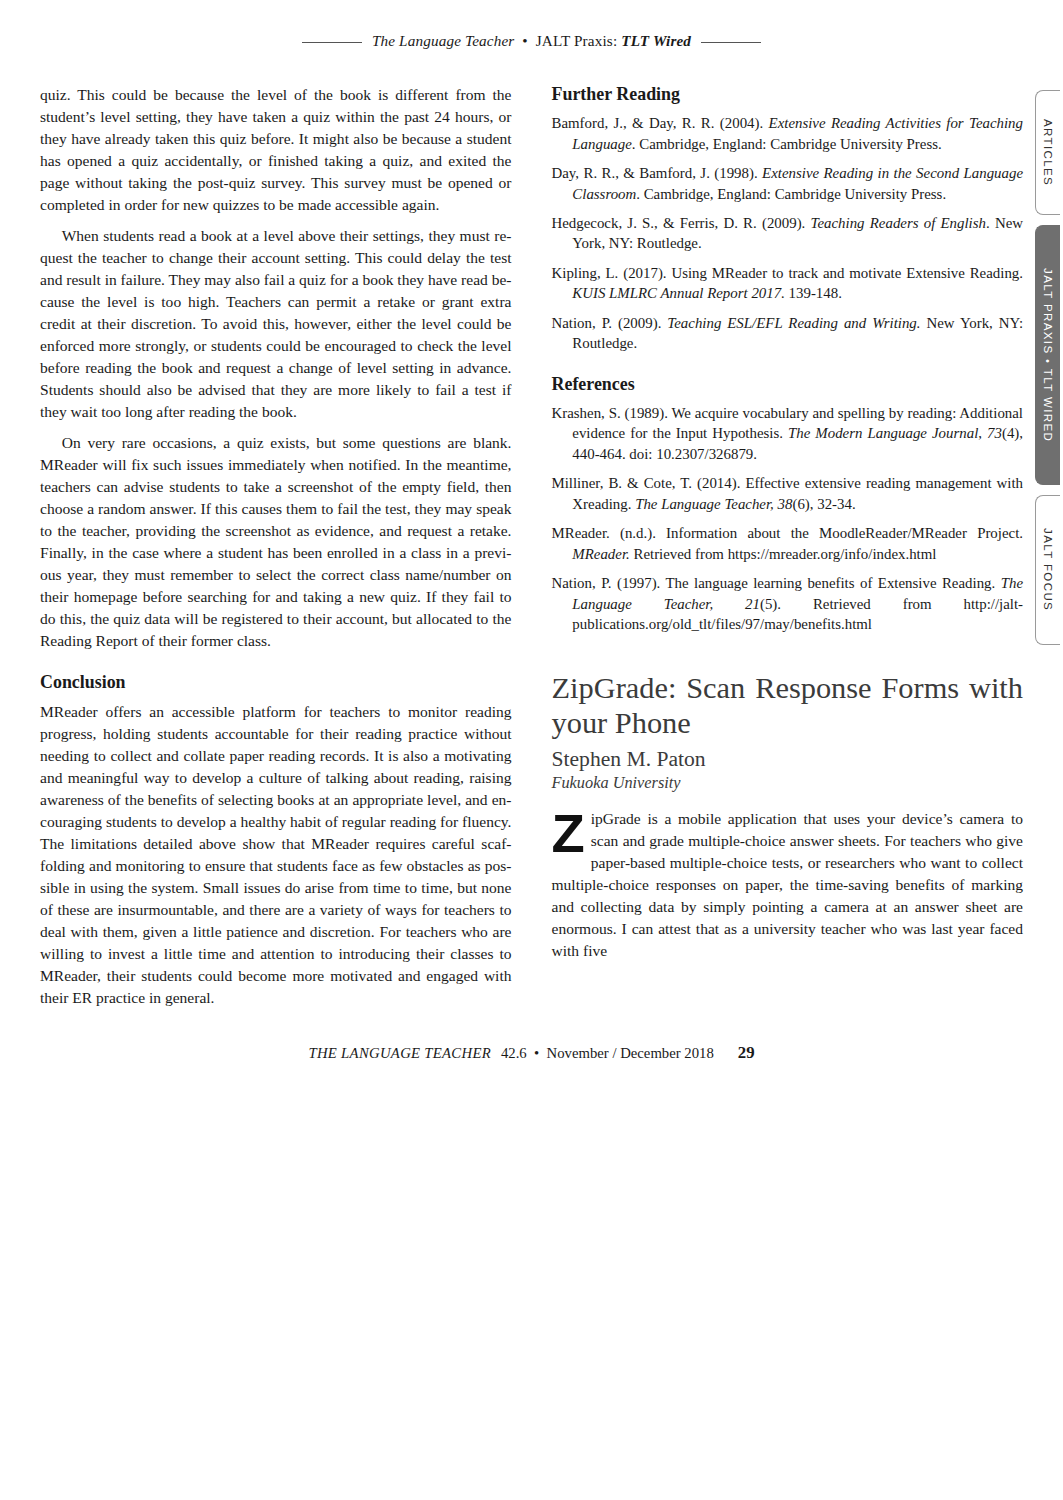The Language Teacher • JALT Praxis: TLT Wired
Articles
JALT Praxis • TLT Wired
JALT Focus
quiz. This could be because the level of the book is different from the student’s level setting, they have taken a quiz within the past 24 hours, or they have already taken this quiz before. It might also be because a student has opened a quiz accidentally, or finished taking a quiz, and exited the page without taking the post-quiz survey. This survey must be opened or completed in order for new quizzes to be made accessible again.
When students read a book at a level above their settings, they must request the teacher to change their account setting. This could delay the test and result in failure. They may also fail a quiz for a book they have read because the level is too high. Teachers can permit a retake or grant extra credit at their discretion. To avoid this, however, either the level could be enforced more strongly, or students could be encouraged to check the level before reading the book and request a change of level setting in advance. Students should also be advised that they are more likely to fail a test if they wait too long after reading the book.
On very rare occasions, a quiz exists, but some questions are blank. MReader will fix such issues immediately when notified. In the meantime, teachers can advise students to take a screenshot of the empty field, then choose a random answer. If this causes them to fail the test, they may speak to the teacher, providing the screenshot as evidence, and request a retake. Finally, in the case where a student has been enrolled in a class in a previous year, they must remember to select the correct class name/number on their homepage before searching for and taking a new quiz. If they fail to do this, the quiz data will be registered to their account, but allocated to the Reading Report of their former class.
Conclusion
MReader offers an accessible platform for teachers to monitor reading progress, holding students accountable for their reading practice without needing to collect and collate paper reading records. It is also a motivating and meaningful way to develop a culture of talking about reading, raising awareness of the benefits of selecting books at an appropriate level, and encouraging students to develop a healthy habit of regular reading for fluency. The limitations detailed above show that MReader requires careful scaffolding and monitoring to ensure that students face as few obstacles as possible in using the system. Small issues do arise from time to time, but none of these are insurmountable, and there are a variety of ways for teachers to deal with them, given a little patience and discretion. For teachers who are willing to invest a little time and attention to introducing their classes to MReader, their students could become more motivated and engaged with their ER practice in general.
Further Reading
Bamford, J., & Day, R. R. (2004). Extensive Reading Activities for Teaching Language. Cambridge, England: Cambridge University Press.
Day, R. R., & Bamford, J. (1998). Extensive Reading in the Second Language Classroom. Cambridge, England: Cambridge University Press.
Hedgecock, J. S., & Ferris, D. R. (2009). Teaching Readers of English. New York, NY: Routledge.
Kipling, L. (2017). Using MReader to track and motivate Extensive Reading. KUIS LMLRC Annual Report 2017. 139-148.
Nation, P. (2009). Teaching ESL/EFL Reading and Writing. New York, NY: Routledge.
References
Krashen, S. (1989). We acquire vocabulary and spelling by reading: Additional evidence for the Input Hypothesis. The Modern Language Journal, 73(4), 440-464. doi: 10.2307/326879.
Milliner, B. & Cote, T. (2014). Effective extensive reading management with Xreading. The Language Teacher, 38(6), 32-34.
MReader. (n.d.). Information about the MoodleReader/MReader Project. MReader. Retrieved from https://mreader.org/info/index.html
Nation, P. (1997). The language learning benefits of Extensive Reading. The Language Teacher, 21(5). Retrieved from http://jalt-publications.org/old_tlt/files/97/may/benefits.html
ZipGrade: Scan Response Forms with your Phone
Stephen M. Paton
Fukuoka University
ZipGrade is a mobile application that uses your device’s camera to scan and grade multiple-choice answer sheets. For teachers who give paper-based multiple-choice tests, or researchers who want to collect multiple-choice responses on paper, the time-saving benefits of marking and collecting data by simply pointing a camera at an answer sheet are enormous. I can attest that as a university teacher who was last year faced with five
The Language Teacher 42.6 • November / December 2018 29